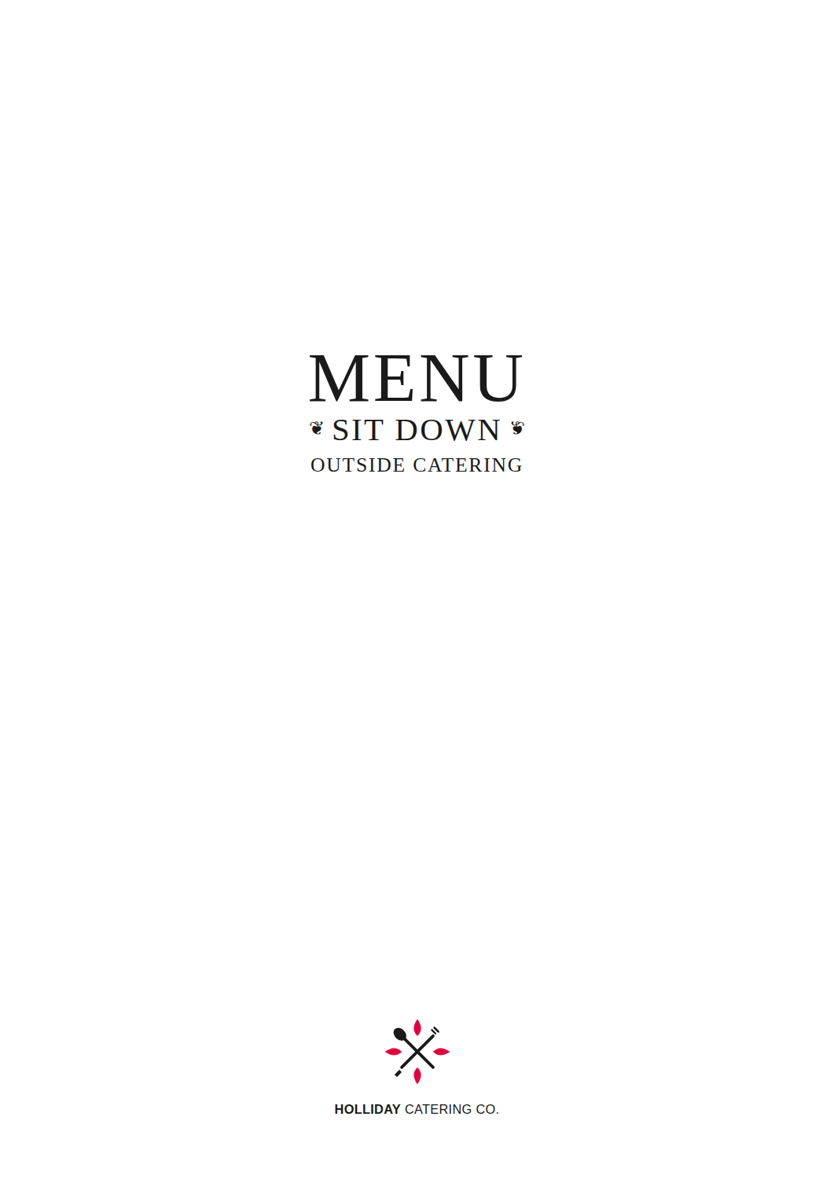Menu
❦ Sit Down ❦
Outside Catering
Holliday Catering Co.